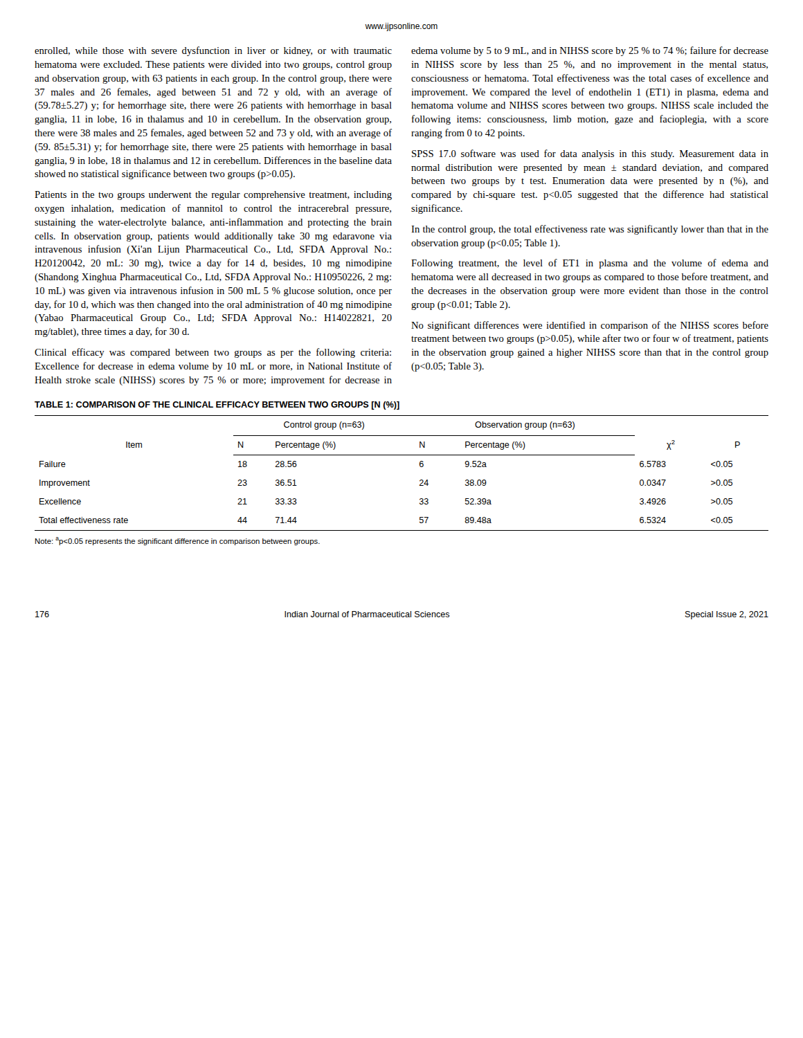www.ijpsonline.com
enrolled, while those with severe dysfunction in liver or kidney, or with traumatic hematoma were excluded. These patients were divided into two groups, control group and observation group, with 63 patients in each group. In the control group, there were 37 males and 26 females, aged between 51 and 72 y old, with an average of (59.78±5.27) y; for hemorrhage site, there were 26 patients with hemorrhage in basal ganglia, 11 in lobe, 16 in thalamus and 10 in cerebellum. In the observation group, there were 38 males and 25 females, aged between 52 and 73 y old, with an average of (59. 85±5.31) y; for hemorrhage site, there were 25 patients with hemorrhage in basal ganglia, 9 in lobe, 18 in thalamus and 12 in cerebellum. Differences in the baseline data showed no statistical significance between two groups (p>0.05).
Patients in the two groups underwent the regular comprehensive treatment, including oxygen inhalation, medication of mannitol to control the intracerebral pressure, sustaining the water-electrolyte balance, anti-inflammation and protecting the brain cells. In observation group, patients would additionally take 30 mg edaravone via intravenous infusion (Xi'an Lijun Pharmaceutical Co., Ltd, SFDA Approval No.: H20120042, 20 mL: 30 mg), twice a day for 14 d, besides, 10 mg nimodipine (Shandong Xinghua Pharmaceutical Co., Ltd, SFDA Approval No.: H10950226, 2 mg: 10 mL) was given via intravenous infusion in 500 mL 5 % glucose solution, once per day, for 10 d, which was then changed into the oral administration of 40 mg nimodipine (Yabao Pharmaceutical Group Co., Ltd; SFDA Approval No.: H14022821, 20 mg/tablet), three times a day, for 30 d.
Clinical efficacy was compared between two groups as per the following criteria: Excellence for decrease in edema volume by 10 mL or more, in National Institute of Health stroke scale (NIHSS) scores by 75 % or more; improvement for decrease in edema volume by 5 to 9 mL, and in NIHSS score by 25 % to 74 %; failure for decrease in NIHSS score by less than 25 %, and no improvement in the mental status, consciousness or hematoma. Total effectiveness was the total cases of excellence and improvement. We compared the level of endothelin 1 (ET1) in plasma, edema and hematoma volume and NIHSS scores between two groups. NIHSS scale included the following items: consciousness, limb motion, gaze and facioplegia, with a score ranging from 0 to 42 points.
SPSS 17.0 software was used for data analysis in this study. Measurement data in normal distribution were presented by mean ± standard deviation, and compared between two groups by t test. Enumeration data were presented by n (%), and compared by chi-square test. p<0.05 suggested that the difference had statistical significance.
In the control group, the total effectiveness rate was significantly lower than that in the observation group (p<0.05; Table 1).
Following treatment, the level of ET1 in plasma and the volume of edema and hematoma were all decreased in two groups as compared to those before treatment, and the decreases in the observation group were more evident than those in the control group (p<0.01; Table 2).
No significant differences were identified in comparison of the NIHSS scores before treatment between two groups (p>0.05), while after two or four w of treatment, patients in the observation group gained a higher NIHSS score than that in the control group (p<0.05; Table 3).
TABLE 1: COMPARISON OF THE CLINICAL EFFICACY BETWEEN TWO GROUPS [N (%)]
| Item | Control group (n=63) | Observation group (n=63) | χ 2 | P |
| --- | --- | --- | --- | --- |
| N | Percentage (%) | N | Percentage (%) |
| Failure | 18 | 28.56 | 6 | 9.52a | 6.5783 | <0.05 |
| Improvement | 23 | 36.51 | 24 | 38.09 | 0.0347 | >0.05 |
| Excellence | 21 | 33.33 | 33 | 52.39a | 3.4926 | >0.05 |
| Total effectiveness rate | 44 | 71.44 | 57 | 89.48a | 6.5324 | <0.05 |
Note: ap<0.05 represents the significant difference in comparison between groups.
176
Indian Journal of Pharmaceutical Sciences
Special Issue 2, 2021